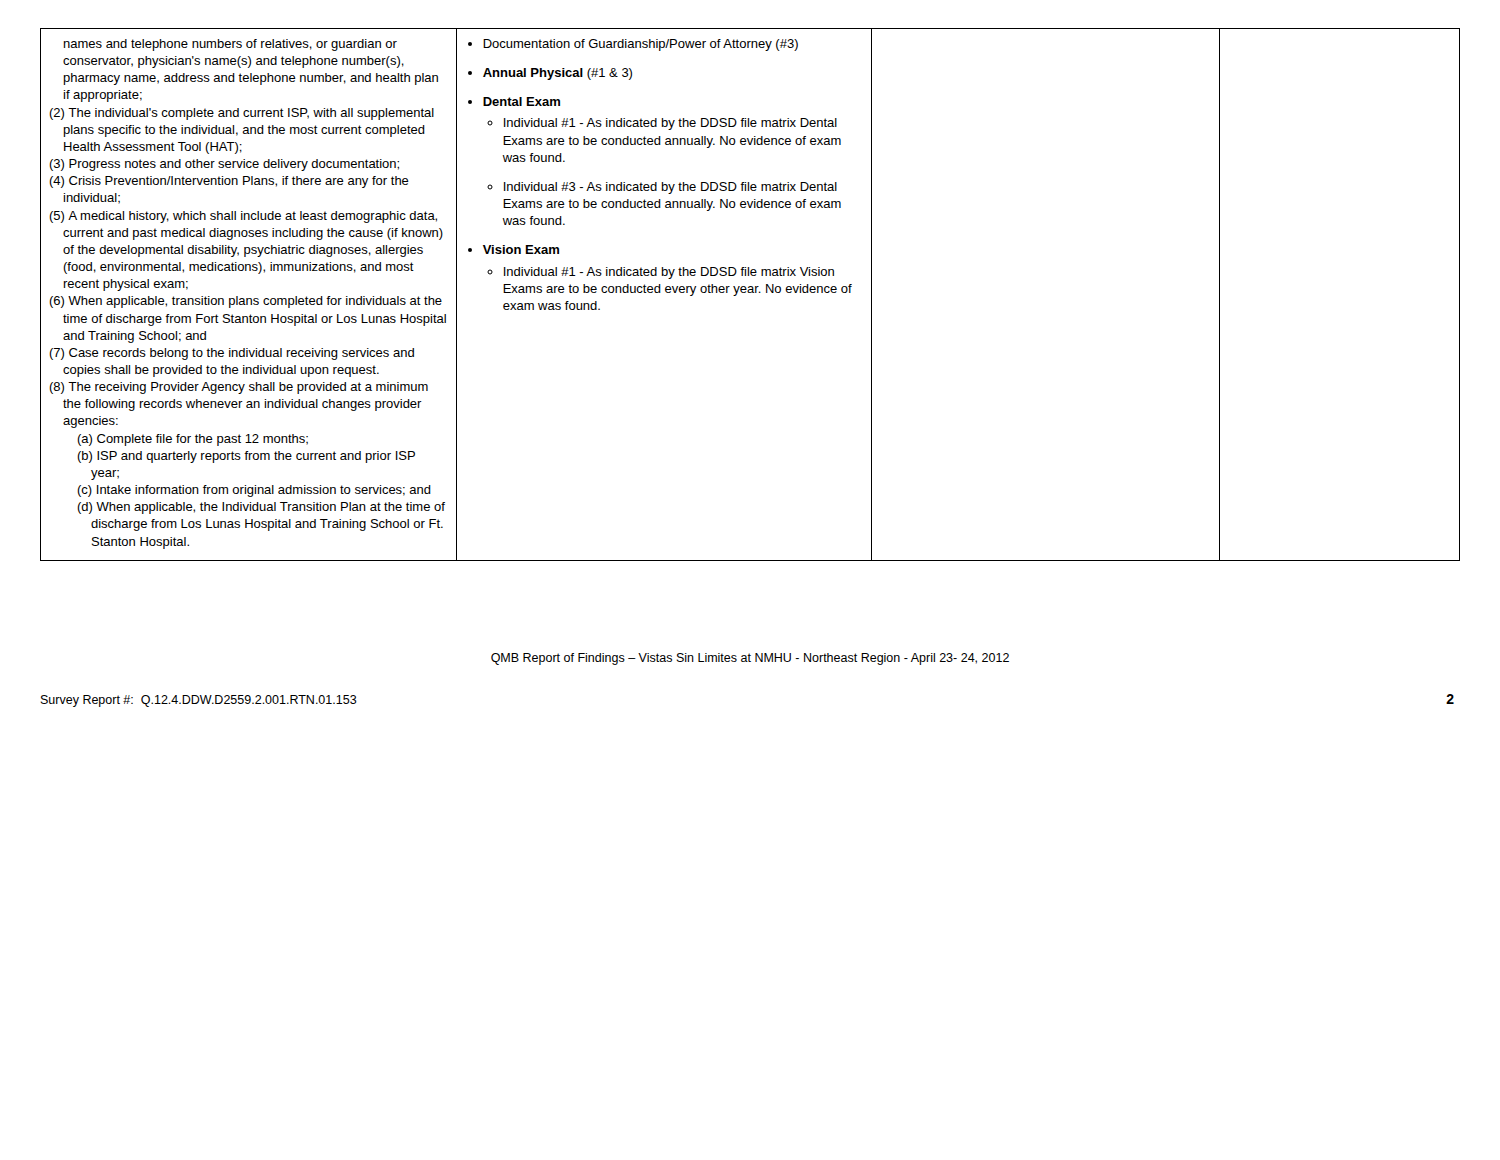| names and telephone numbers of relatives, or guardian or conservator, physician's name(s) and telephone number(s), pharmacy name, address and telephone number, and health plan if appropriate; (2) The individual's complete and current ISP, with all supplemental plans specific to the individual, and the most current completed Health Assessment Tool (HAT); (3) Progress notes and other service delivery documentation; (4) Crisis Prevention/Intervention Plans, if there are any for the individual; (5) A medical history, which shall include at least demographic data, current and past medical diagnoses including the cause (if known) of the developmental disability, psychiatric diagnoses, allergies (food, environmental, medications), immunizations, and most recent physical exam; (6) When applicable, transition plans completed for individuals at the time of discharge from Fort Stanton Hospital or Los Lunas Hospital and Training School; and (7) Case records belong to the individual receiving services and copies shall be provided to the individual upon request. (8) The receiving Provider Agency shall be provided at a minimum the following records whenever an individual changes provider agencies: (a) Complete file for the past 12 months; (b) ISP and quarterly reports from the current and prior ISP year; (c) Intake information from original admission to services; and (d) When applicable, the Individual Transition Plan at the time of discharge from Los Lunas Hospital and Training School or Ft. Stanton Hospital. | Documentation of Guardianship/Power of Attorney (#3) Annual Physical (#1 & 3) Dental Exam Individual #1 - As indicated by the DDSD file matrix Dental Exams are to be conducted annually. No evidence of exam was found. Individual #3 - As indicated by the DDSD file matrix Dental Exams are to be conducted annually. No evidence of exam was found. Vision Exam Individual #1 - As indicated by the DDSD file matrix Vision Exams are to be conducted every other year. No evidence of exam was found. | | |
QMB Report of Findings – Vistas Sin Limites at NMHU - Northeast Region - April 23- 24, 2012
Survey Report #: Q.12.4.DDW.D2559.2.001.RTN.01.153
2